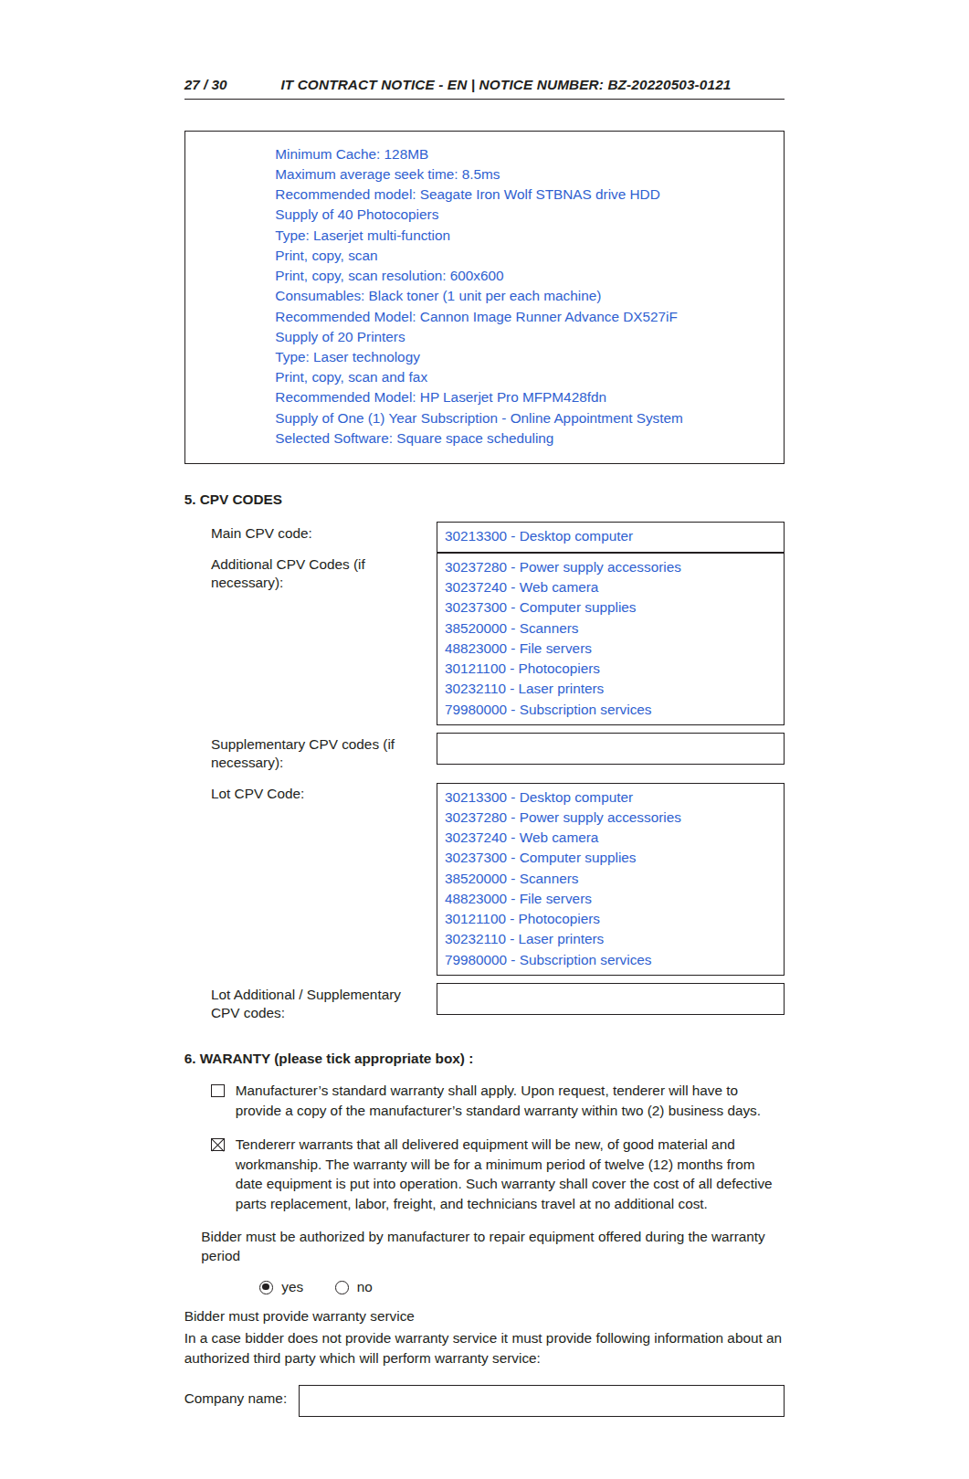27 / 30
IT CONTRACT NOTICE - EN | NOTICE NUMBER: BZ-20220503-0121
Minimum Cache: 128MB
Maximum average seek time: 8.5ms
Recommended model: Seagate Iron Wolf STBNAS drive HDD
Supply of 40 Photocopiers
Type: Laserjet multi-function
Print, copy, scan
Print, copy, scan resolution: 600x600
Consumables: Black toner (1 unit per each machine)
Recommended Model: Cannon Image Runner Advance DX527iF
Supply of 20 Printers
Type: Laser technology
Print, copy, scan and fax
Recommended Model: HP Laserjet Pro MFPM428fdn
Supply of One (1) Year Subscription - Online Appointment System
Selected Software: Square space scheduling
5. CPV CODES
| Main CPV code: | 30213300 - Desktop computer |
| Additional CPV Codes (if necessary): | 30237280 - Power supply accessories 30237240 - Web camera 30237300 - Computer supplies 38520000 - Scanners 48823000 - File servers 30121100 - Photocopiers 30232110 - Laser printers 79980000 - Subscription services |
| Supplementary CPV codes (if necessary): | |
| Lot CPV Code: | 30213300 - Desktop computer 30237280 - Power supply accessories 30237240 - Web camera 30237300 - Computer supplies 38520000 - Scanners 48823000 - File servers 30121100 - Photocopiers 30232110 - Laser printers 79980000 - Subscription services |
| Lot Additional / Supplementary CPV codes: | |
6. WARANTY (please tick appropriate box) :
Manufacturer’s standard warranty shall apply. Upon request, tenderer will have to provide a copy of the manufacturer’s standard warranty within two (2) business days.
Tendererr warrants that all delivered equipment will be new, of good material and workmanship. The warranty will be for a minimum period of twelve (12) months from date equipment is put into operation. Such warranty shall cover the cost of all defective parts replacement, labor, freight, and technicians travel at no additional cost.
Bidder must be authorized by manufacturer to repair equipment offered during the warranty period
yes no
Bidder must provide warranty service
In a case bidder does not provide warranty service it must provide following information about an authorized third party which will perform warranty service:
Company name: